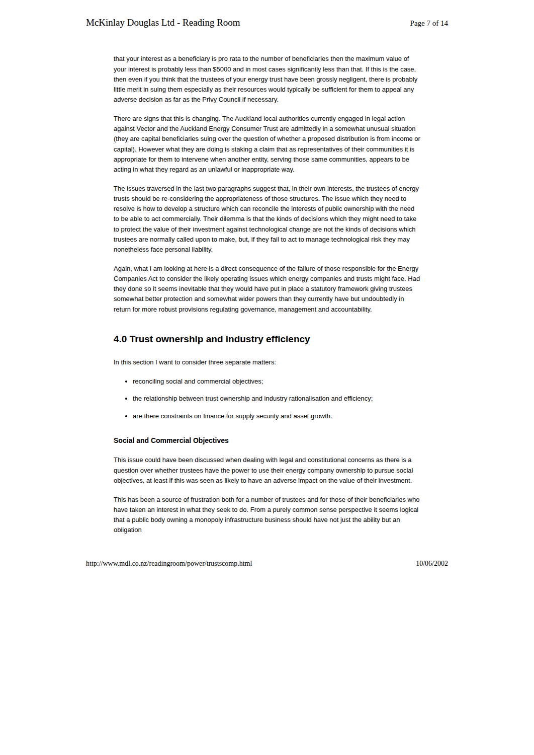McKinlay Douglas Ltd - Reading Room
Page 7 of 14
that your interest as a beneficiary is pro rata to the number of beneficiaries then the maximum value of your interest is probably less than $5000 and in most cases significantly less than that. If this is the case, then even if you think that the trustees of your energy trust have been grossly negligent, there is probably little merit in suing them especially as their resources would typically be sufficient for them to appeal any adverse decision as far as the Privy Council if necessary.
There are signs that this is changing. The Auckland local authorities currently engaged in legal action against Vector and the Auckland Energy Consumer Trust are admittedly in a somewhat unusual situation (they are capital beneficiaries suing over the question of whether a proposed distribution is from income or capital). However what they are doing is staking a claim that as representatives of their communities it is appropriate for them to intervene when another entity, serving those same communities, appears to be acting in what they regard as an unlawful or inappropriate way.
The issues traversed in the last two paragraphs suggest that, in their own interests, the trustees of energy trusts should be re-considering the appropriateness of those structures. The issue which they need to resolve is how to develop a structure which can reconcile the interests of public ownership with the need to be able to act commercially. Their dilemma is that the kinds of decisions which they might need to take to protect the value of their investment against technological change are not the kinds of decisions which trustees are normally called upon to make, but, if they fail to act to manage technological risk they may nonetheless face personal liability.
Again, what I am looking at here is a direct consequence of the failure of those responsible for the Energy Companies Act to consider the likely operating issues which energy companies and trusts might face. Had they done so it seems inevitable that they would have put in place a statutory framework giving trustees somewhat better protection and somewhat wider powers than they currently have but undoubtedly in return for more robust provisions regulating governance, management and accountability.
4.0 Trust ownership and industry efficiency
In this section I want to consider three separate matters:
reconciling social and commercial objectives;
the relationship between trust ownership and industry rationalisation and efficiency;
are there constraints on finance for supply security and asset growth.
Social and Commercial Objectives
This issue could have been discussed when dealing with legal and constitutional concerns as there is a question over whether trustees have the power to use their energy company ownership to pursue social objectives, at least if this was seen as likely to have an adverse impact on the value of their investment.
This has been a source of frustration both for a number of trustees and for those of their beneficiaries who have taken an interest in what they seek to do. From a purely common sense perspective it seems logical that a public body owning a monopoly infrastructure business should have not just the ability but an obligation
http://www.mdl.co.nz/readingroom/power/trustscomp.html
10/06/2002